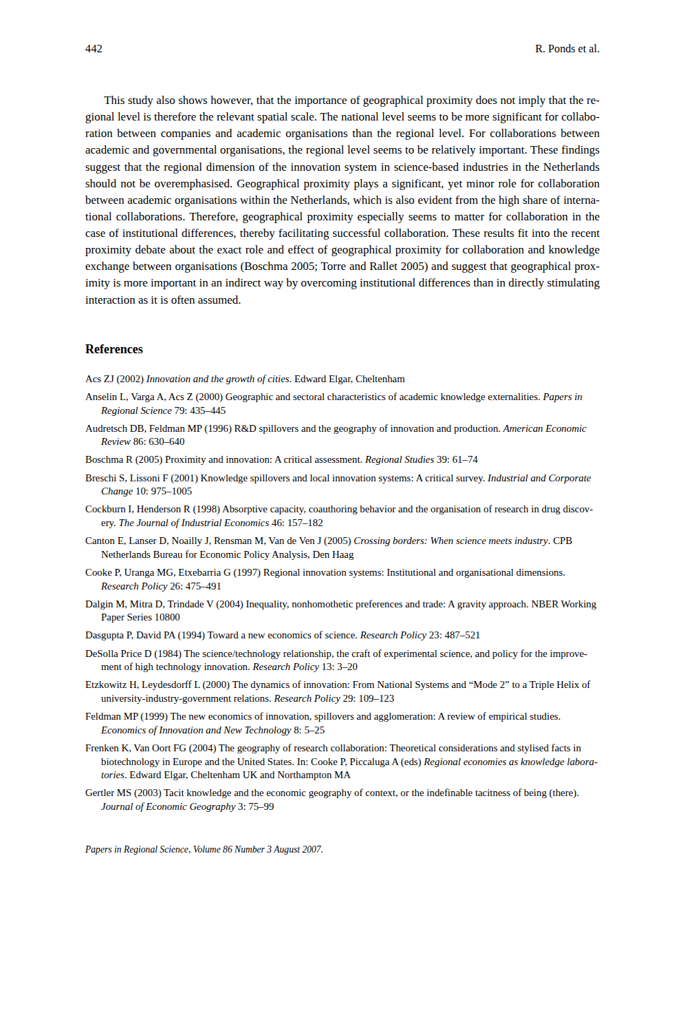442 R. Ponds et al.
This study also shows however, that the importance of geographical proximity does not imply that the regional level is therefore the relevant spatial scale. The national level seems to be more significant for collaboration between companies and academic organisations than the regional level. For collaborations between academic and governmental organisations, the regional level seems to be relatively important. These findings suggest that the regional dimension of the innovation system in science-based industries in the Netherlands should not be overemphasised. Geographical proximity plays a significant, yet minor role for collaboration between academic organisations within the Netherlands, which is also evident from the high share of international collaborations. Therefore, geographical proximity especially seems to matter for collaboration in the case of institutional differences, thereby facilitating successful collaboration. These results fit into the recent proximity debate about the exact role and effect of geographical proximity for collaboration and knowledge exchange between organisations (Boschma 2005; Torre and Rallet 2005) and suggest that geographical proximity is more important in an indirect way by overcoming institutional differences than in directly stimulating interaction as it is often assumed.
References
Acs ZJ (2002) Innovation and the growth of cities. Edward Elgar, Cheltenham
Anselin L, Varga A, Acs Z (2000) Geographic and sectoral characteristics of academic knowledge externalities. Papers in Regional Science 79: 435–445
Audretsch DB, Feldman MP (1996) R&D spillovers and the geography of innovation and production. American Economic Review 86: 630–640
Boschma R (2005) Proximity and innovation: A critical assessment. Regional Studies 39: 61–74
Breschi S, Lissoni F (2001) Knowledge spillovers and local innovation systems: A critical survey. Industrial and Corporate Change 10: 975–1005
Cockburn I, Henderson R (1998) Absorptive capacity, coauthoring behavior and the organisation of research in drug discovery. The Journal of Industrial Economics 46: 157–182
Canton E, Lanser D, Noailly J, Rensman M, Van de Ven J (2005) Crossing borders: When science meets industry. CPB Netherlands Bureau for Economic Policy Analysis, Den Haag
Cooke P, Uranga MG, Etxebarria G (1997) Regional innovation systems: Institutional and organisational dimensions. Research Policy 26: 475–491
Dalgin M, Mitra D, Trindade V (2004) Inequality, nonhomothetic preferences and trade: A gravity approach. NBER Working Paper Series 10800
Dasgupta P, David PA (1994) Toward a new economics of science. Research Policy 23: 487–521
DeSolla Price D (1984) The science/technology relationship, the craft of experimental science, and policy for the improvement of high technology innovation. Research Policy 13: 3–20
Etzkowitz H, Leydesdorff L (2000) The dynamics of innovation: From National Systems and “Mode 2” to a Triple Helix of university-industry-government relations. Research Policy 29: 109–123
Feldman MP (1999) The new economics of innovation, spillovers and agglomeration: A review of empirical studies. Economics of Innovation and New Technology 8: 5–25
Frenken K, Van Oort FG (2004) The geography of research collaboration: Theoretical considerations and stylised facts in biotechnology in Europe and the United States. In: Cooke P, Piccaluga A (eds) Regional economies as knowledge laboratories. Edward Elgar, Cheltenham UK and Northampton MA
Gertler MS (2003) Tacit knowledge and the economic geography of context, or the indefinable tacitness of being (there). Journal of Economic Geography 3: 75–99
Papers in Regional Science, Volume 86 Number 3 August 2007.